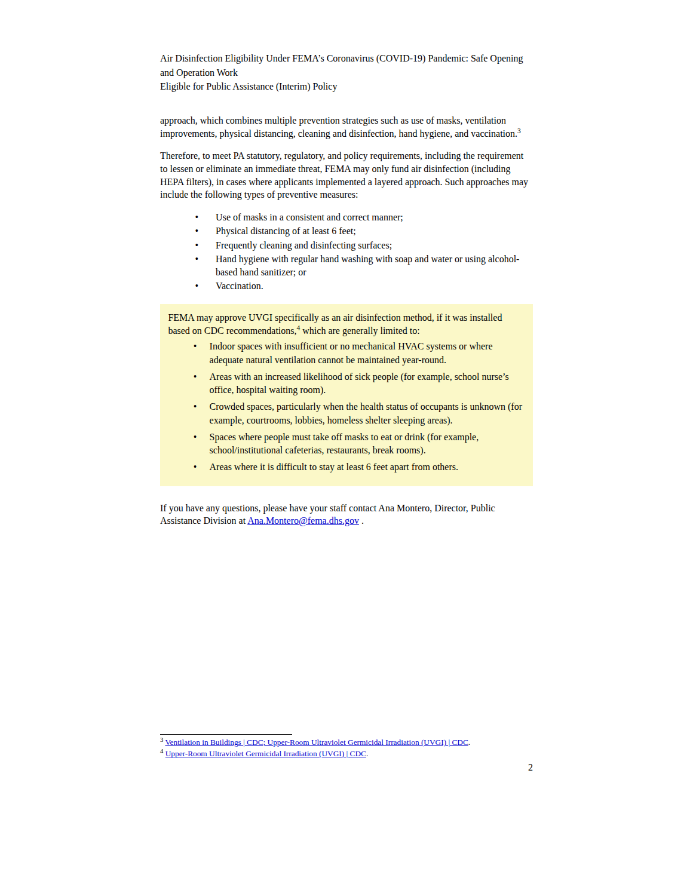Air Disinfection Eligibility Under FEMA’s Coronavirus (COVID-19) Pandemic: Safe Opening and Operation Work
Eligible for Public Assistance (Interim) Policy
approach, which combines multiple prevention strategies such as use of masks, ventilation improvements, physical distancing, cleaning and disinfection, hand hygiene, and vaccination.3
Therefore, to meet PA statutory, regulatory, and policy requirements, including the requirement to lessen or eliminate an immediate threat, FEMA may only fund air disinfection (including HEPA filters), in cases where applicants implemented a layered approach. Such approaches may include the following types of preventive measures:
Use of masks in a consistent and correct manner;
Physical distancing of at least 6 feet;
Frequently cleaning and disinfecting surfaces;
Hand hygiene with regular hand washing with soap and water or using alcohol-based hand sanitizer; or
Vaccination.
FEMA may approve UVGI specifically as an air disinfection method, if it was installed based on CDC recommendations,4 which are generally limited to:
Indoor spaces with insufficient or no mechanical HVAC systems or where adequate natural ventilation cannot be maintained year-round.
Areas with an increased likelihood of sick people (for example, school nurse’s office, hospital waiting room).
Crowded spaces, particularly when the health status of occupants is unknown (for example, courtrooms, lobbies, homeless shelter sleeping areas).
Spaces where people must take off masks to eat or drink (for example, school/institutional cafeterias, restaurants, break rooms).
Areas where it is difficult to stay at least 6 feet apart from others.
If you have any questions, please have your staff contact Ana Montero, Director, Public Assistance Division at Ana.Montero@fema.dhs.gov .
3 Ventilation in Buildings | CDC; Upper-Room Ultraviolet Germicidal Irradiation (UVGI) | CDC.
4 Upper-Room Ultraviolet Germicidal Irradiation (UVGI) | CDC.
2